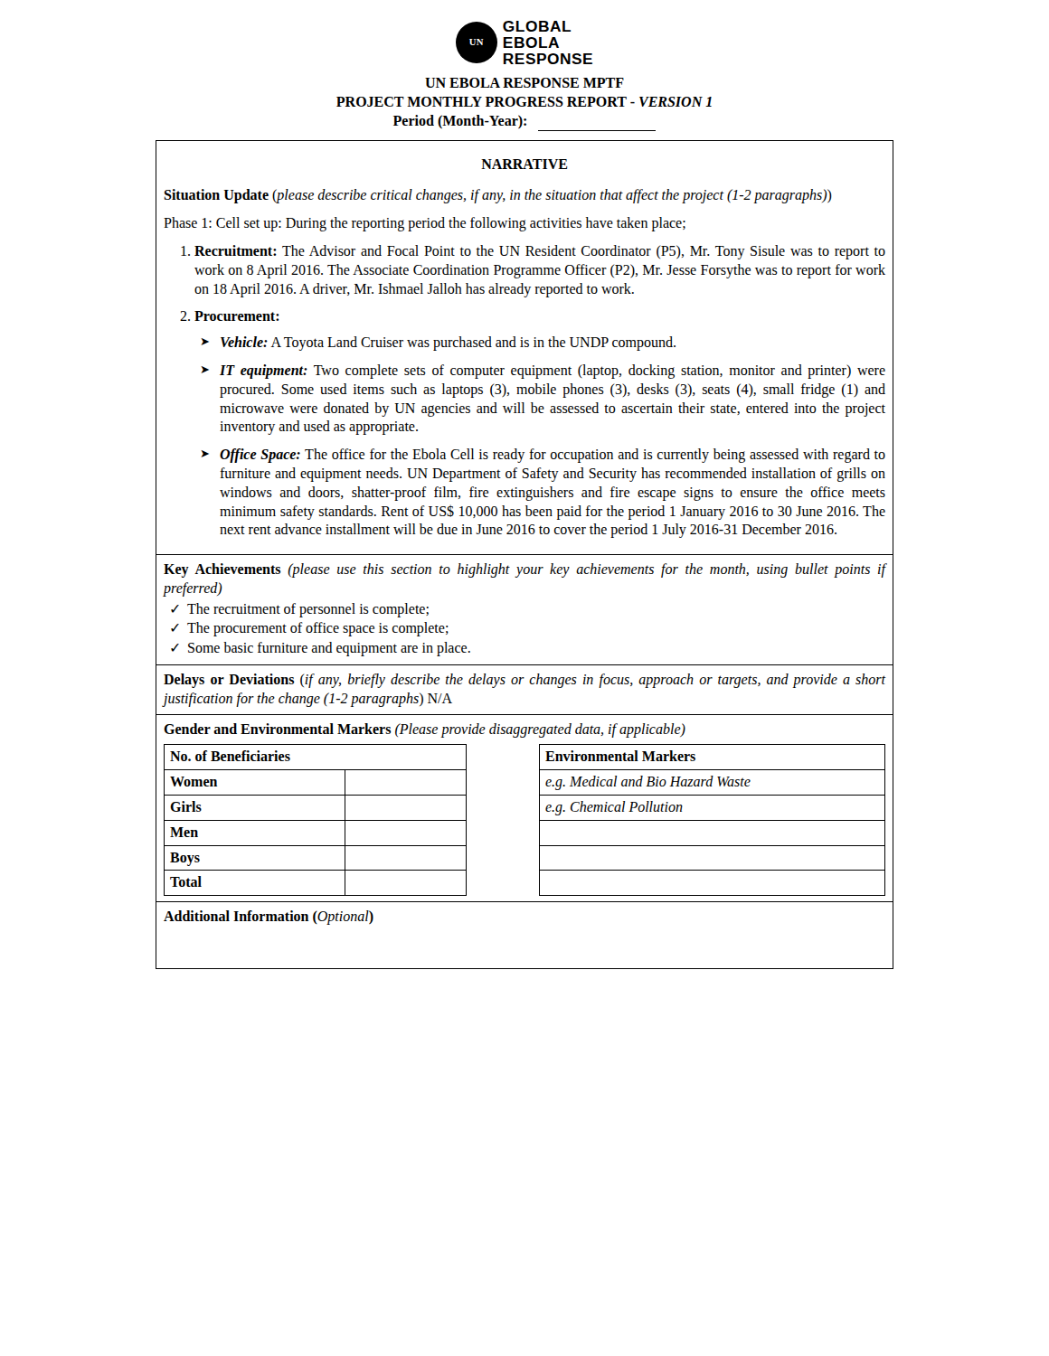UN GLOBAL EBOLA RESPONSE
UN EBOLA RESPONSE MPTF
PROJECT MONTHLY PROGRESS REPORT - VERSION 1
Period (Month-Year):
| NARRATIVE Situation Update ( please describe critical changes, if any, in the situation that affect the project (1-2 paragraphs) ) Phase 1: Cell set up: During the reporting period the following activities have taken place; Recruitment: The Advisor and Focal Point to the UN Resident Coordinator (P5), Mr. Tony Sisule was to report to work on 8 April 2016. The Associate Coordination Programme Officer (P2), Mr. Jesse Forsythe was to report for work on 18 April 2016. A driver, Mr. Ishmael Jalloh has already reported to work. Procurement: Vehicle: A Toyota Land Cruiser was purchased and is in the UNDP compound. IT equipment: Two complete sets of computer equipment (laptop, docking station, monitor and printer) were procured. Some used items such as laptops (3), mobile phones (3), desks (3), seats (4), small fridge (1) and microwave were donated by UN agencies and will be assessed to ascertain their state, entered into the project inventory and used as appropriate. Office Space: The office for the Ebola Cell is ready for occupation and is currently being assessed with regard to furniture and equipment needs. UN Department of Safety and Security has recommended installation of grills on windows and doors, shatter-proof film, fire extinguishers and fire escape signs to ensure the office meets minimum safety standards. Rent of US$ 10,000 has been paid for the period 1 January 2016 to 30 June 2016. The next rent advance installment will be due in June 2016 to cover the period 1 July 2016-31 December 2016. |
| Key Achievements (please use this section to highlight your key achievements for the month, using bullet points if preferred) The recruitment of personnel is complete; The procurement of office space is complete; Some basic furniture and equipment are in place. |
| Delays or Deviations ( if any, briefly describe the delays or changes in focus, approach or targets, and provide a short justification for the change (1-2 paragraphs ) N/A |
| Gender and Environmental Markers (Please provide disaggregated data, if applicable) / / No. of Beneficiaries / / Women / / / Girls / / / Men / / / Boys / / / Total / / / / / Environmental Markers / / e.g. Medical and Bio Hazard Waste / / e.g. Chemical Pollution / / |
| Additional Information ( Optional ) |